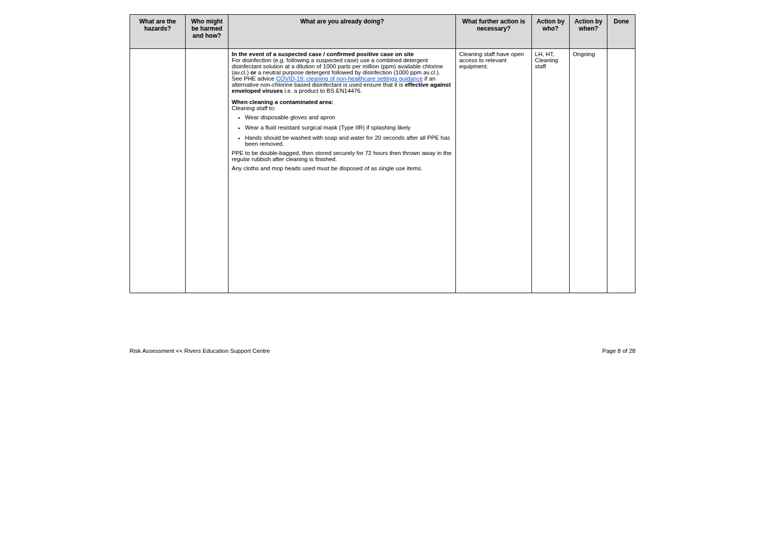| What are the hazards? | Who might be harmed and how? | What are you already doing? | What further action is necessary? | Action by who? | Action by when? | Done |
| --- | --- | --- | --- | --- | --- | --- |
| | | In the event of a suspected case / confirmed positive case on site For disinfection (e.g. following a suspected case) use a combined detergent disinfectant solution at a dilution of 1000 parts per million (ppm) available chlorine (av.cl.) or a neutral purpose detergent followed by disinfection (1000 ppm av.cl.). See PHE advice COVID-19: cleaning of non-healthcare settings guidance if an alternative non-chlorine based disinfectant is used ensure that it is effective against enveloped viruses i.e. a product to BS EN14476. When cleaning a contaminated area: Cleaning staff to: Wear disposable gloves and apron Wear a fluid resistant surgical mask (Type IIR) if splashing likely Hands should be washed with soap and water for 20 seconds after all PPE has been removed. PPE to be double-bagged, then stored securely for 72 hours then thrown away in the regular rubbish after cleaning is finished. Any cloths and mop heads used must be disposed of as single use items. | Cleaning staff have open access to relevant equipment. | LH, HT, Cleaning staff | Ongoing | |
Risk Assessment << Rivers Education Support Centre
Page 8 of 28